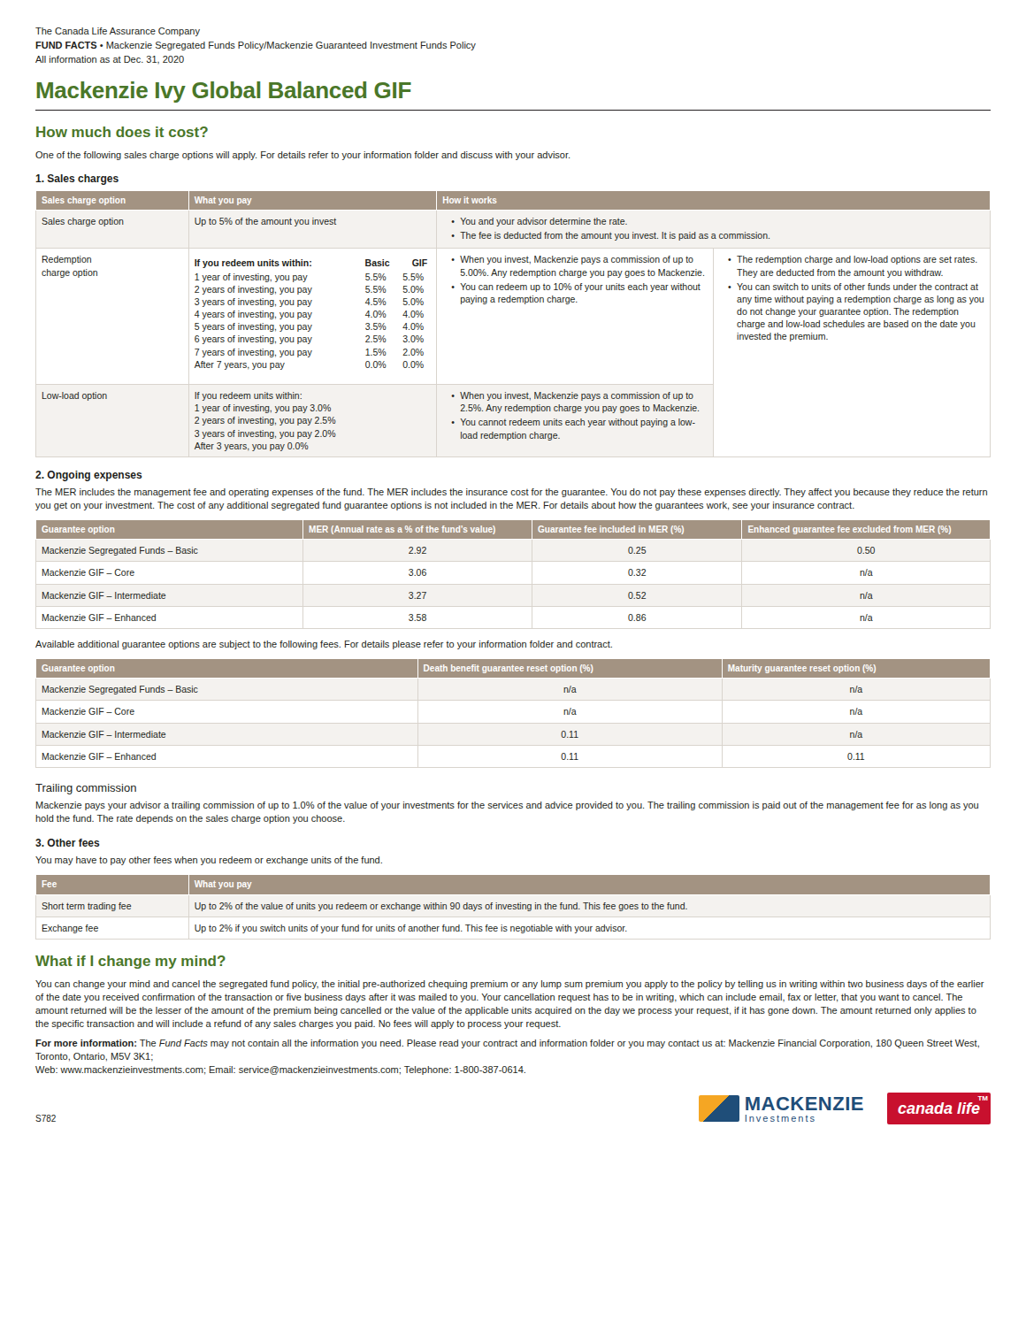The Canada Life Assurance Company
FUND FACTS • Mackenzie Segregated Funds Policy/Mackenzie Guaranteed Investment Funds Policy
All information as at Dec. 31, 2020
Mackenzie Ivy Global Balanced GIF
How much does it cost?
One of the following sales charge options will apply. For details refer to your information folder and discuss with your advisor.
1. Sales charges
| Sales charge option | What you pay | How it works |
| --- | --- | --- |
| Sales charge option | Up to 5% of the amount you invest | You and your advisor determine the rate. The fee is deducted from the amount you invest. It is paid as a commission. |
| Redemption charge option | / If you redeem units within: / Basic / GIF / / --- / --- / --- / / 1 year of investing, you pay / 5.5% / 5.5% / / 2 years of investing, you pay / 5.5% / 5.0% / / 3 years of investing, you pay / 4.5% / 5.0% / / 4 years of investing, you pay / 4.0% / 4.0% / / 5 years of investing, you pay / 3.5% / 4.0% / / 6 years of investing, you pay / 2.5% / 3.0% / / 7 years of investing, you pay / 1.5% / 2.0% / / After 7 years, you pay / 0.0% / 0.0% / | When you invest, Mackenzie pays a commission of up to 5.00%. Any redemption charge you pay goes to Mackenzie. You can redeem up to 10% of your units each year without paying a redemption charge. | The redemption charge and low-load options are set rates. They are deducted from the amount you withdraw. You can switch to units of other funds under the contract at any time without paying a redemption charge as long as you do not change your guarantee option. The redemption charge and low-load schedules are based on the date you invested the premium. |
| Low-load option | If you redeem units within: 1 year of investing, you pay 3.0% 2 years of investing, you pay 2.5% 3 years of investing, you pay 2.0% After 3 years, you pay 0.0% | When you invest, Mackenzie pays a commission of up to 2.5%. Any redemption charge you pay goes to Mackenzie. You cannot redeem units each year without paying a low-load redemption charge. |
2. Ongoing expenses
The MER includes the management fee and operating expenses of the fund. The MER includes the insurance cost for the guarantee. You do not pay these expenses directly. They affect you because they reduce the return you get on your investment. The cost of any additional segregated fund guarantee options is not included in the MER. For details about how the guarantees work, see your insurance contract.
| Guarantee option | MER (Annual rate as a % of the fund’s value) | Guarantee fee included in MER (%) | Enhanced guarantee fee excluded from MER (%) |
| --- | --- | --- | --- |
| Mackenzie Segregated Funds – Basic | 2.92 | 0.25 | 0.50 |
| Mackenzie GIF – Core | 3.06 | 0.32 | n/a |
| Mackenzie GIF – Intermediate | 3.27 | 0.52 | n/a |
| Mackenzie GIF – Enhanced | 3.58 | 0.86 | n/a |
Available additional guarantee options are subject to the following fees. For details please refer to your information folder and contract.
| Guarantee option | Death benefit guarantee reset option (%) | Maturity guarantee reset option (%) |
| --- | --- | --- |
| Mackenzie Segregated Funds – Basic | n/a | n/a |
| Mackenzie GIF – Core | n/a | n/a |
| Mackenzie GIF – Intermediate | 0.11 | n/a |
| Mackenzie GIF – Enhanced | 0.11 | 0.11 |
Trailing commission
Mackenzie pays your advisor a trailing commission of up to 1.0% of the value of your investments for the services and advice provided to you. The trailing commission is paid out of the management fee for as long as you hold the fund. The rate depends on the sales charge option you choose.
3. Other fees
You may have to pay other fees when you redeem or exchange units of the fund.
| Fee | What you pay |
| --- | --- |
| Short term trading fee | Up to 2% of the value of units you redeem or exchange within 90 days of investing in the fund. This fee goes to the fund. |
| Exchange fee | Up to 2% if you switch units of your fund for units of another fund. This fee is negotiable with your advisor. |
What if I change my mind?
You can change your mind and cancel the segregated fund policy, the initial pre-authorized chequing premium or any lump sum premium you apply to the policy by telling us in writing within two business days of the earlier of the date you received confirmation of the transaction or five business days after it was mailed to you. Your cancellation request has to be in writing, which can include email, fax or letter, that you want to cancel. The amount returned will be the lesser of the amount of the premium being cancelled or the value of the applicable units acquired on the day we process your request, if it has gone down. The amount returned only applies to the specific transaction and will include a refund of any sales charges you paid. No fees will apply to process your request.
For more information: The Fund Facts may not contain all the information you need. Please read your contract and information folder or you may contact us at: Mackenzie Financial Corporation, 180 Queen Street West, Toronto, Ontario, M5V 3K1;
Web: www.mackenzieinvestments.com; Email: service@mackenzieinvestments.com; Telephone: 1-800-387-0614.
S782
MACKENZIE
Investments
canada lifeTM